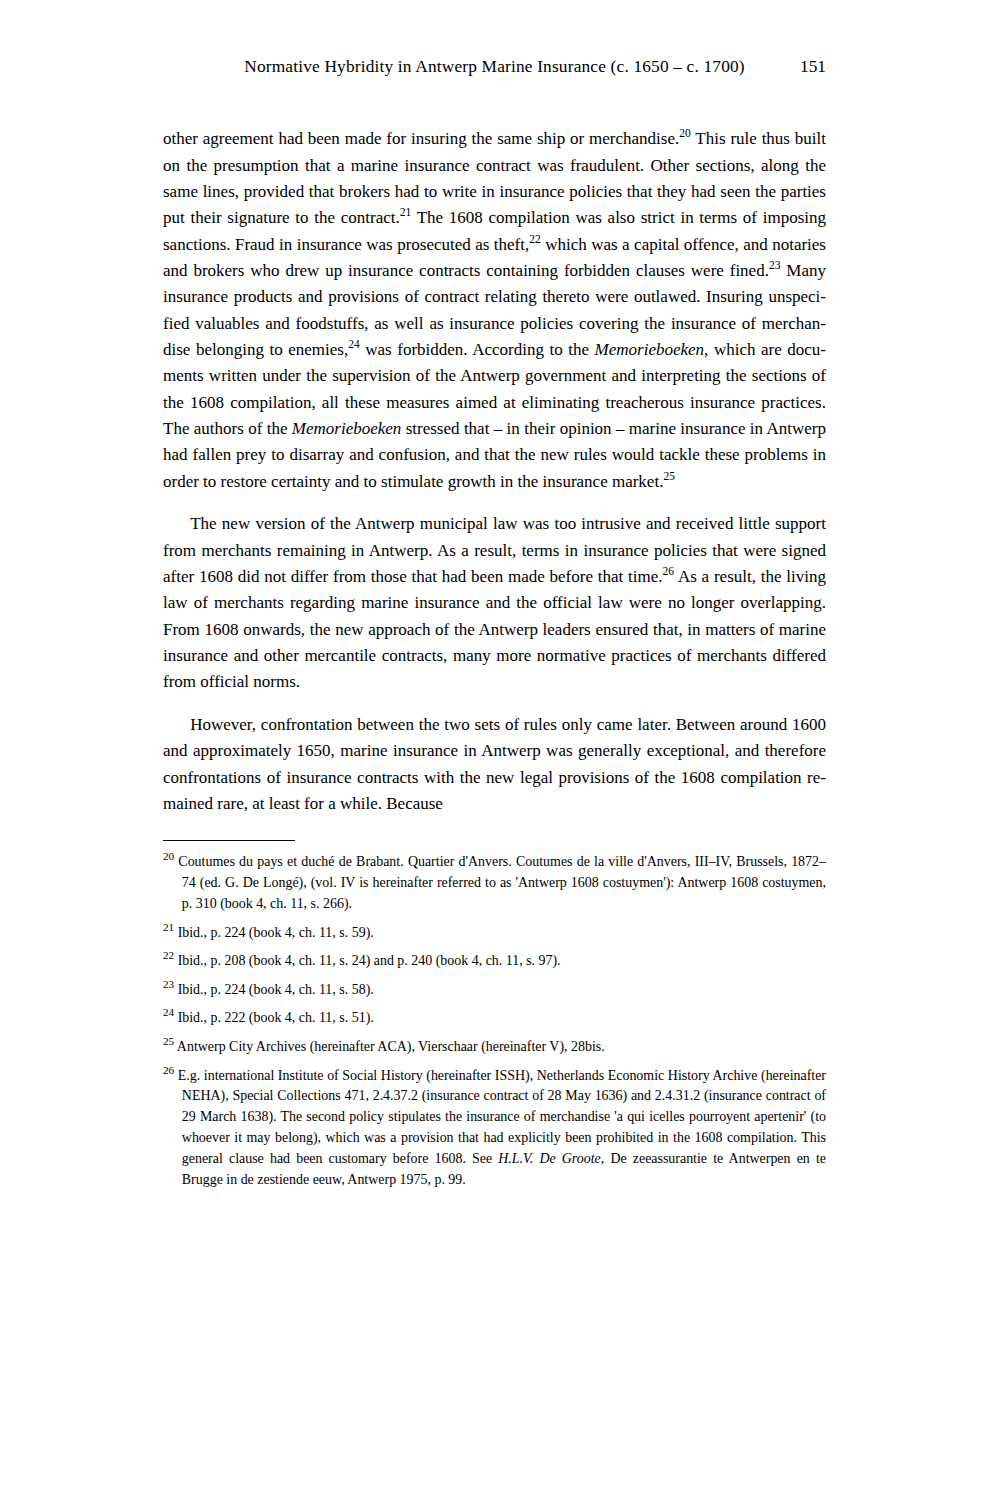Normative Hybridity in Antwerp Marine Insurance (c. 1650 – c. 1700) 151
other agreement had been made for insuring the same ship or merchandise.20 This rule thus built on the presumption that a marine insurance contract was fraudulent. Other sections, along the same lines, provided that brokers had to write in insurance policies that they had seen the parties put their signature to the contract.21 The 1608 compilation was also strict in terms of imposing sanctions. Fraud in insurance was prosecuted as theft,22 which was a capital offence, and notaries and brokers who drew up insurance contracts containing forbidden clauses were fined.23 Many insurance products and provisions of contract relating thereto were outlawed. Insuring unspecified valuables and foodstuffs, as well as insurance policies covering the insurance of merchandise belonging to enemies,24 was forbidden. According to the Memorieboeken, which are documents written under the supervision of the Antwerp government and interpreting the sections of the 1608 compilation, all these measures aimed at eliminating treacherous insurance practices. The authors of the Memorieboeken stressed that – in their opinion – marine insurance in Antwerp had fallen prey to disarray and confusion, and that the new rules would tackle these problems in order to restore certainty and to stimulate growth in the insurance market.25
The new version of the Antwerp municipal law was too intrusive and received little support from merchants remaining in Antwerp. As a result, terms in insurance policies that were signed after 1608 did not differ from those that had been made before that time.26 As a result, the living law of merchants regarding marine insurance and the official law were no longer overlapping. From 1608 onwards, the new approach of the Antwerp leaders ensured that, in matters of marine insurance and other mercantile contracts, many more normative practices of merchants differed from official norms.
However, confrontation between the two sets of rules only came later. Between around 1600 and approximately 1650, marine insurance in Antwerp was generally exceptional, and therefore confrontations of insurance contracts with the new legal provisions of the 1608 compilation remained rare, at least for a while. Because
20 Coutumes du pays et duché de Brabant. Quartier d'Anvers. Coutumes de la ville d'Anvers, III–IV, Brussels, 1872–74 (ed. G. De Longé), (vol. IV is hereinafter referred to as 'Antwerp 1608 costuymen'): Antwerp 1608 costuymen, p. 310 (book 4, ch. 11, s. 266).
21 Ibid., p. 224 (book 4, ch. 11, s. 59).
22 Ibid., p. 208 (book 4, ch. 11, s. 24) and p. 240 (book 4, ch. 11, s. 97).
23 Ibid., p. 224 (book 4, ch. 11, s. 58).
24 Ibid., p. 222 (book 4, ch. 11, s. 51).
25 Antwerp City Archives (hereinafter ACA), Vierschaar (hereinafter V), 28bis.
26 E.g. international Institute of Social History (hereinafter ISSH), Netherlands Economic History Archive (hereinafter NEHA), Special Collections 471, 2.4.37.2 (insurance contract of 28 May 1636) and 2.4.31.2 (insurance contract of 29 March 1638). The second policy stipulates the insurance of merchandise 'a qui icelles pourroyent apertenir' (to whoever it may belong), which was a provision that had explicitly been prohibited in the 1608 compilation. This general clause had been customary before 1608. See H.L.V. De Groote, De zeeassurantie te Antwerpen en te Brugge in de zestiende eeuw, Antwerp 1975, p. 99.